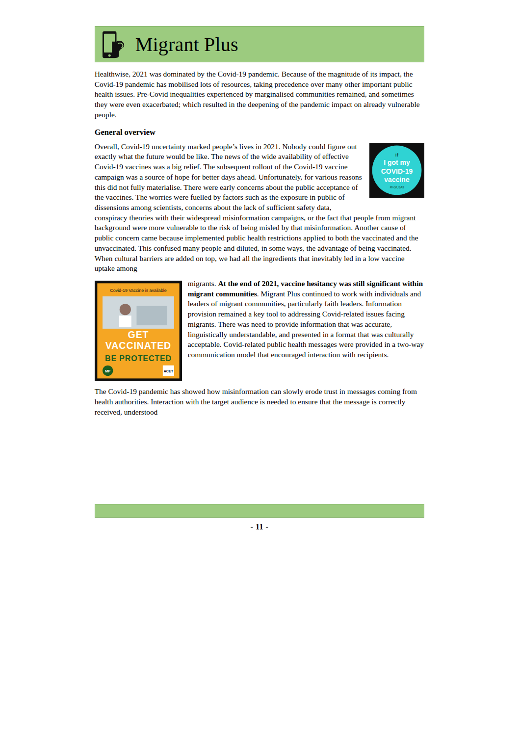Migrant Plus
Healthwise, 2021 was dominated by the Covid-19 pandemic. Because of the magnitude of its impact, the Covid-19 pandemic has mobilised lots of resources, taking precedence over many other important public health issues. Pre-Covid inequalities experienced by marginalised communities remained, and sometimes they were even exacerbated; which resulted in the deepening of the pandemic impact on already vulnerable people.
General overview
I f I got my COVID-19 vaccine #ForUsAll
Overall, Covid-19 uncertainty marked people’s lives in 2021. Nobody could figure out exactly what the future would be like. The news of the wide availability of effective Covid-19 vaccines was a big relief. The subsequent rollout of the Covid-19 vaccine campaign was a source of hope for better days ahead. Unfortunately, for various reasons this did not fully materialise. There were early concerns about the public acceptance of the vaccines. The worries were fuelled by factors such as the exposure in public of dissensions among scientists, concerns about the lack of sufficient safety data, conspiracy theories with their widespread misinformation campaigns, or the fact that people from migrant background were more vulnerable to the risk of being misled by that misinformation. Another cause of public concern came because implemented public health restrictions applied to both the vaccinated and the unvaccinated. This confused many people and diluted, in some ways, the advantage of being vaccinated. When cultural barriers are added on top, we had all the ingredients that inevitably led in a low vaccine uptake among
Covid-19 Vaccine is available GET VACCINATED BE PROTECTED MP ACET
migrants. At the end of 2021, vaccine hesitancy was still significant within migrant communities. Migrant Plus continued to work with individuals and leaders of migrant communities, particularly faith leaders. Information provision remained a key tool to addressing Covid-related issues facing migrants. There was need to provide information that was accurate, linguistically understandable, and presented in a format that was culturally acceptable. Covid-related public health messages were provided in a two-way communication model that encouraged interaction with recipients.
The Covid-19 pandemic has showed how misinformation can slowly erode trust in messages coming from health authorities. Interaction with the target audience is needed to ensure that the message is correctly received, understood
- 11 -